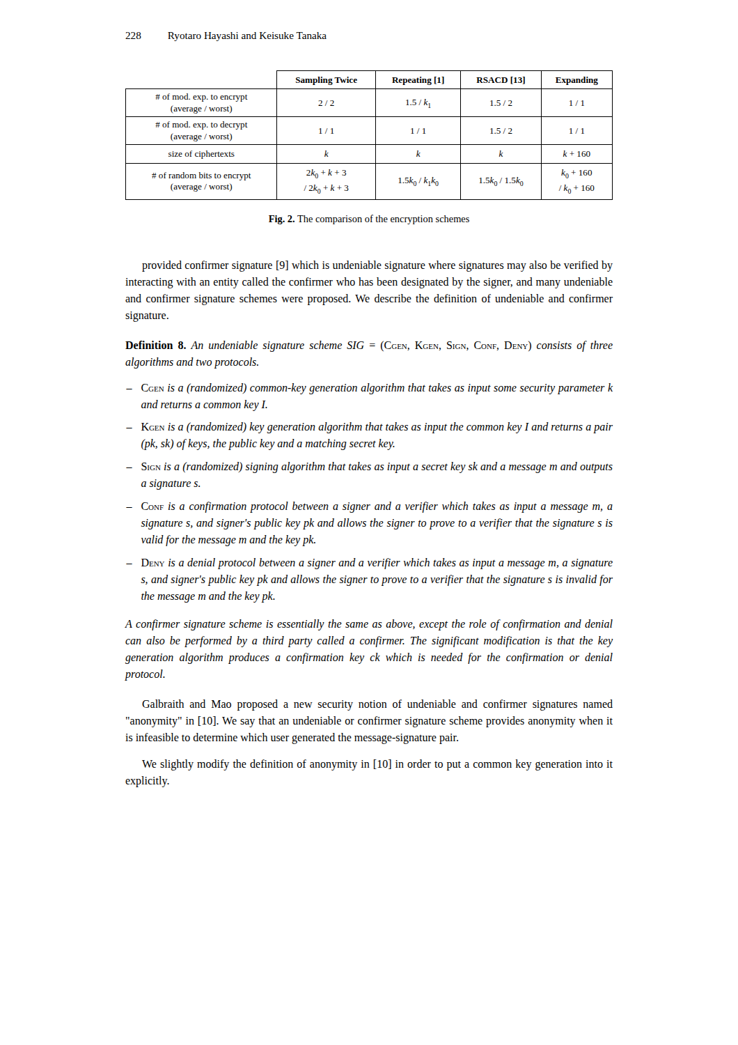228 Ryotaro Hayashi and Keisuke Tanaka
| | Sampling Twice | Repeating [1] | RSACD [13] | Expanding |
| --- | --- | --- | --- | --- |
| # of mod. exp. to encrypt (average / worst) | 2 / 2 | 1.5 / k 1 | 1.5 / 2 | 1 / 1 |
| # of mod. exp. to decrypt (average / worst) | 1 / 1 | 1 / 1 | 1.5 / 2 | 1 / 1 |
| size of ciphertexts | k | k | k | k + 160 |
| # of random bits to encrypt (average / worst) | 2 k 0 + k + 3 / 2 k 0 + k + 3 | 1.5 k 0 / k 1 k 0 | 1.5 k 0 / 1.5 k 0 | k 0 + 160 / k 0 + 160 |
Fig. 2. The comparison of the encryption schemes
provided confirmer signature [9] which is undeniable signature where signatures may also be verified by interacting with an entity called the confirmer who has been designated by the signer, and many undeniable and confirmer signature schemes were proposed. We describe the definition of undeniable and confirmer signature.
Definition 8. An undeniable signature scheme SIG = (Cgen, Kgen, Sign, Conf, Deny) consists of three algorithms and two protocols.
Cgen is a (randomized) common-key generation algorithm that takes as input some security parameter k and returns a common key I.
Kgen is a (randomized) key generation algorithm that takes as input the common key I and returns a pair (pk, sk) of keys, the public key and a matching secret key.
Sign is a (randomized) signing algorithm that takes as input a secret key sk and a message m and outputs a signature s.
Conf is a confirmation protocol between a signer and a verifier which takes as input a message m, a signature s, and signer's public key pk and allows the signer to prove to a verifier that the signature s is valid for the message m and the key pk.
Deny is a denial protocol between a signer and a verifier which takes as input a message m, a signature s, and signer's public key pk and allows the signer to prove to a verifier that the signature s is invalid for the message m and the key pk.
A confirmer signature scheme is essentially the same as above, except the role of confirmation and denial can also be performed by a third party called a confirmer. The significant modification is that the key generation algorithm produces a confirmation key ck which is needed for the confirmation or denial protocol.
Galbraith and Mao proposed a new security notion of undeniable and confirmer signatures named "anonymity" in [10]. We say that an undeniable or confirmer signature scheme provides anonymity when it is infeasible to determine which user generated the message-signature pair.
We slightly modify the definition of anonymity in [10] in order to put a common key generation into it explicitly.